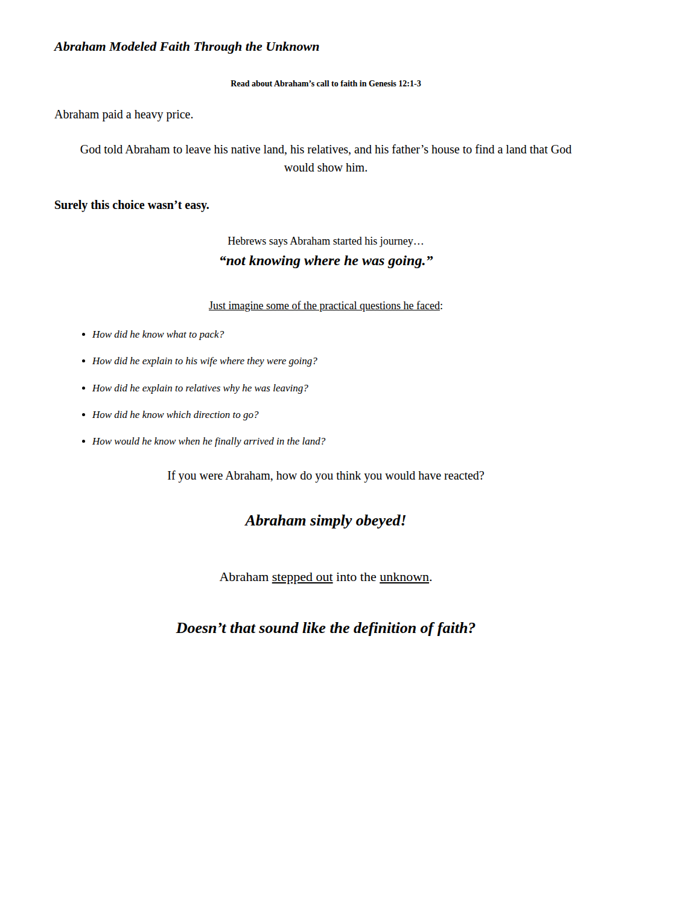Abraham Modeled Faith Through the Unknown
Read about Abraham’s call to faith in Genesis 12:1-3
Abraham paid a heavy price.
God told Abraham to leave his native land, his relatives, and his father’s house to find a land that God would show him.
Surely this choice wasn’t easy.
Hebrews says Abraham started his journey… “not knowing where he was going.”
Just imagine some of the practical questions he faced:
How did he know what to pack?
How did he explain to his wife where they were going?
How did he explain to relatives why he was leaving?
How did he know which direction to go?
How would he know when he finally arrived in the land?
If you were Abraham, how do you think you would have reacted?
Abraham simply obeyed!
Abraham stepped out into the unknown.
Doesn’t that sound like the definition of faith?